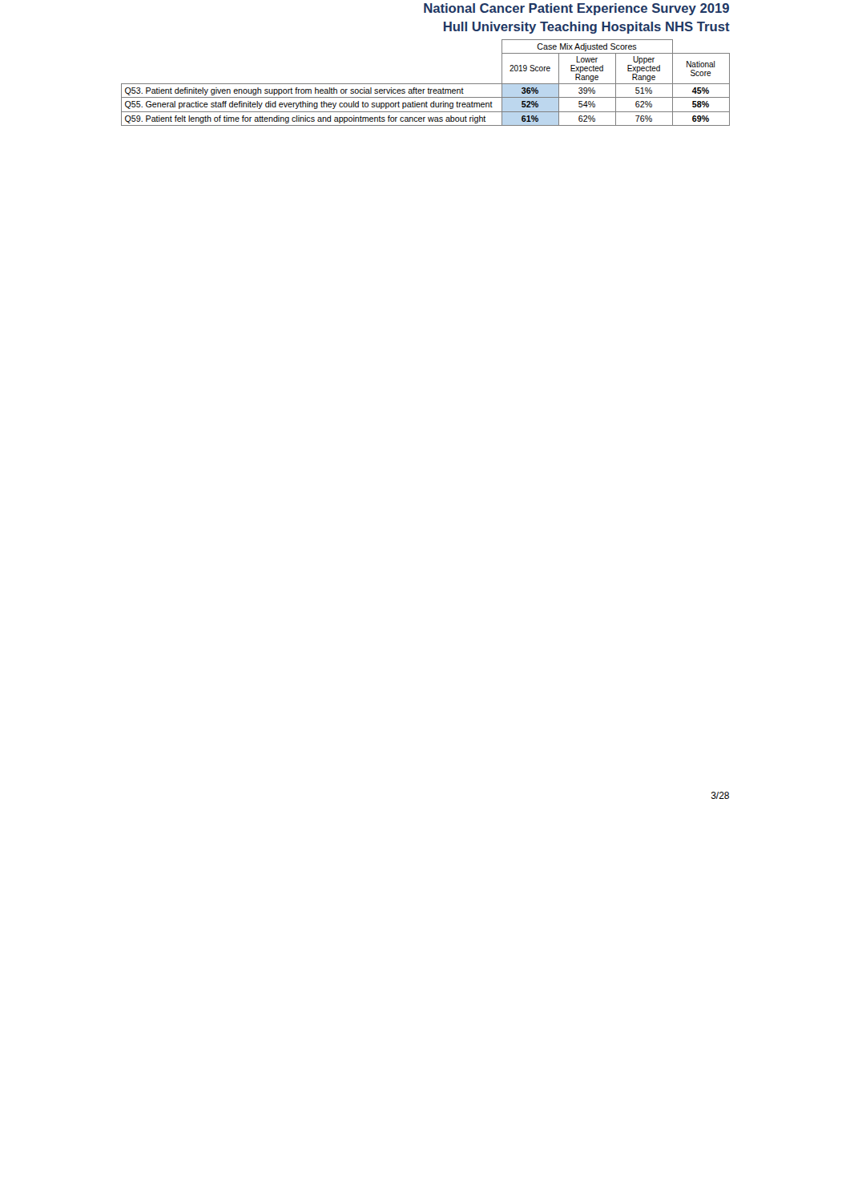National Cancer Patient Experience Survey 2019
Hull University Teaching Hospitals NHS Trust
| | Case Mix Adjusted Scores | |
| | 2019 Score | Lower Expected Range | Upper Expected Range | National Score |
| Q53. Patient definitely given enough support from health or social services after treatment | 36% | 39% | 51% | 45% |
| Q55. General practice staff definitely did everything they could to support patient during treatment | 52% | 54% | 62% | 58% |
| Q59. Patient felt length of time for attending clinics and appointments for cancer was about right | 61% | 62% | 76% | 69% |
3/28